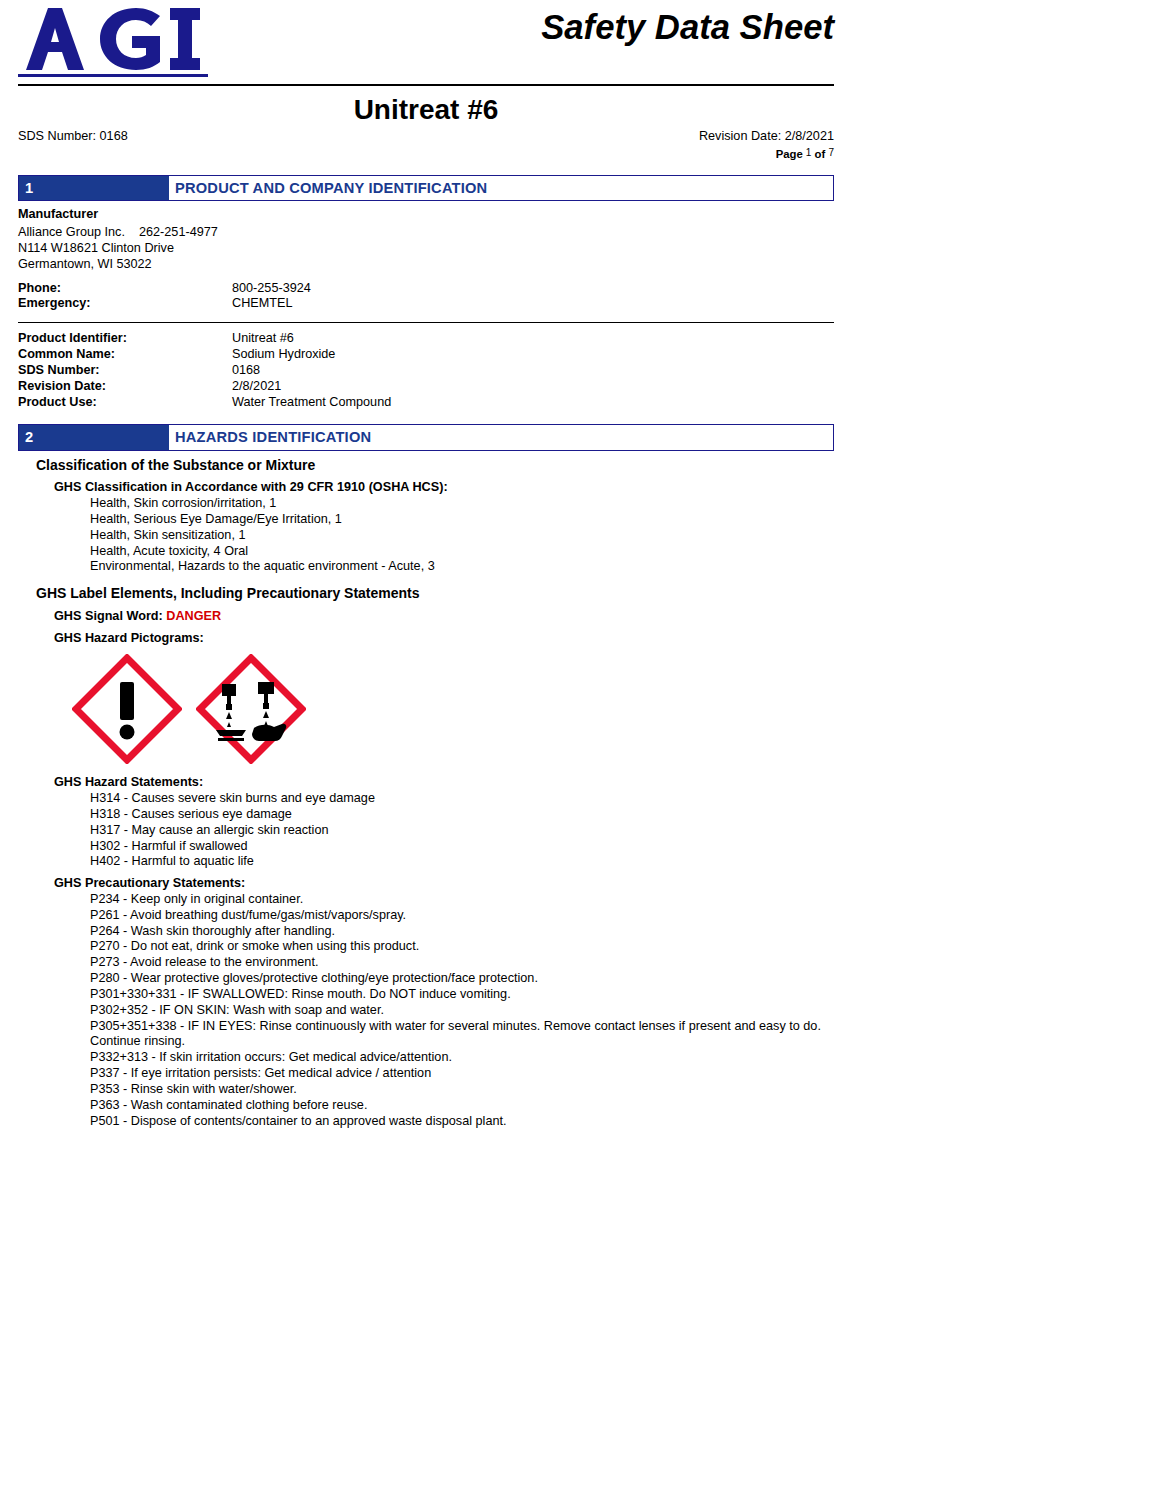Safety Data Sheet
Unitreat #6
SDS Number: 0168
Revision Date: 2/8/2021
Page 1 of 7
1
PRODUCT AND COMPANY IDENTIFICATION
Manufacturer
Alliance Group Inc. 262-251-4977
N114 W18621 Clinton Drive
Germantown, WI 53022
| Phone: | 800-255-3924 |
| Emergency: | CHEMTEL |
| Product Identifier: | Unitreat #6 |
| Common Name: | Sodium Hydroxide |
| SDS Number: | 0168 |
| Revision Date: | 2/8/2021 |
| Product Use: | Water Treatment Compound |
2
HAZARDS IDENTIFICATION
Classification of the Substance or Mixture
GHS Classification in Accordance with 29 CFR 1910 (OSHA HCS):
Health, Skin corrosion/irritation, 1
Health, Serious Eye Damage/Eye Irritation, 1
Health, Skin sensitization, 1
Health, Acute toxicity, 4 Oral
Environmental, Hazards to the aquatic environment - Acute, 3
GHS Label Elements, Including Precautionary Statements
GHS Signal Word: DANGER
GHS Hazard Pictograms:
GHS Hazard Statements:
H314 - Causes severe skin burns and eye damage
H318 - Causes serious eye damage
H317 - May cause an allergic skin reaction
H302 - Harmful if swallowed
H402 - Harmful to aquatic life
GHS Precautionary Statements:
P234 - Keep only in original container.
P261 - Avoid breathing dust/fume/gas/mist/vapors/spray.
P264 - Wash skin thoroughly after handling.
P270 - Do not eat, drink or smoke when using this product.
P273 - Avoid release to the environment.
P280 - Wear protective gloves/protective clothing/eye protection/face protection.
P301+330+331 - IF SWALLOWED: Rinse mouth. Do NOT induce vomiting.
P302+352 - IF ON SKIN: Wash with soap and water.
P305+351+338 - IF IN EYES: Rinse continuously with water for several minutes. Remove contact lenses if present and easy to do. Continue rinsing.
P332+313 - If skin irritation occurs: Get medical advice/attention.
P337 - If eye irritation persists: Get medical advice / attention
P353 - Rinse skin with water/shower.
P363 - Wash contaminated clothing before reuse.
P501 - Dispose of contents/container to an approved waste disposal plant.